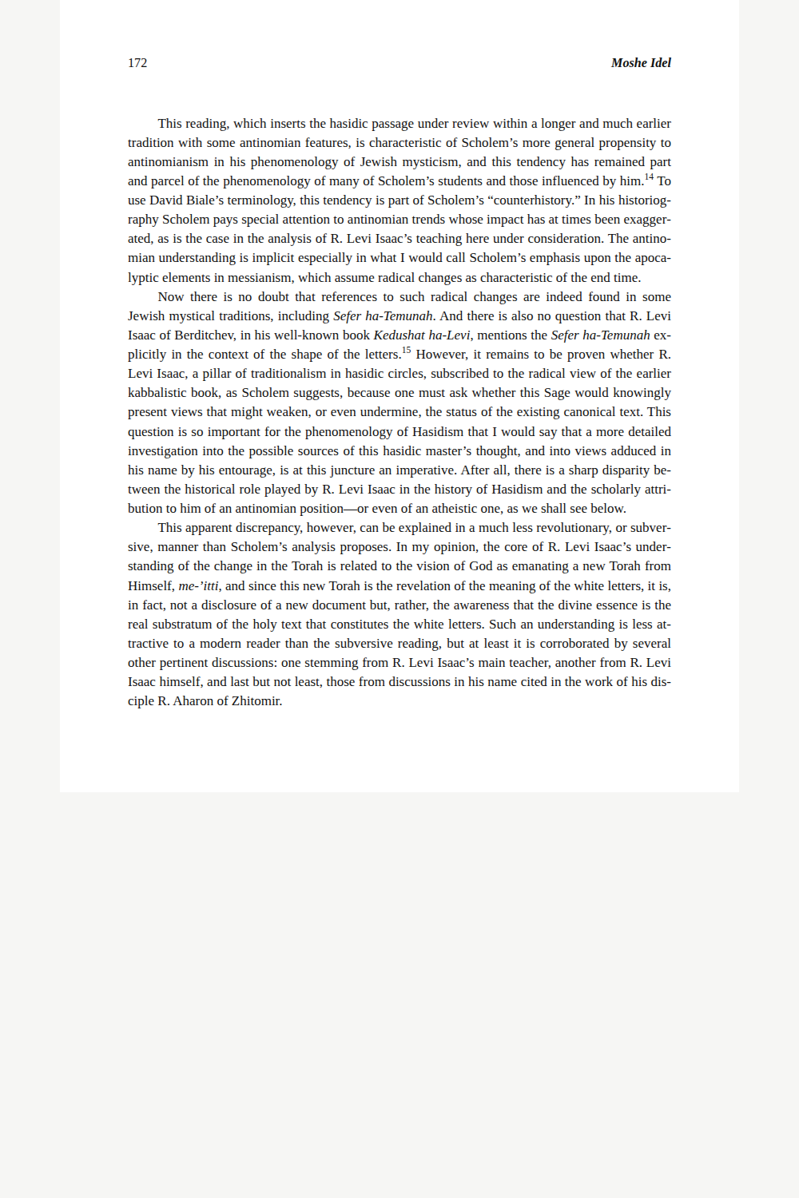172 Moshe Idel
This reading, which inserts the hasidic passage under review within a longer and much earlier tradition with some antinomian features, is characteristic of Scholem’s more general propensity to antinomianism in his phenomenology of Jewish mysticism, and this tendency has remained part and parcel of the phenomenology of many of Scholem’s students and those influenced by him.14 To use David Biale’s terminology, this tendency is part of Scholem’s “counterhistory.” In his historiography Scholem pays special attention to antinomian trends whose impact has at times been exaggerated, as is the case in the analysis of R. Levi Isaac’s teaching here under consideration. The antinomian understanding is implicit especially in what I would call Scholem’s emphasis upon the apocalyptic elements in messianism, which assume radical changes as characteristic of the end time.
Now there is no doubt that references to such radical changes are indeed found in some Jewish mystical traditions, including Sefer ha-Temunah. And there is also no question that R. Levi Isaac of Berditchev, in his well-known book Kedushat ha-Levi, mentions the Sefer ha-Temunah explicitly in the context of the shape of the letters.15 However, it remains to be proven whether R. Levi Isaac, a pillar of traditionalism in hasidic circles, subscribed to the radical view of the earlier kabbalistic book, as Scholem suggests, because one must ask whether this Sage would knowingly present views that might weaken, or even undermine, the status of the existing canonical text. This question is so important for the phenomenology of Hasidism that I would say that a more detailed investigation into the possible sources of this hasidic master’s thought, and into views adduced in his name by his entourage, is at this juncture an imperative. After all, there is a sharp disparity between the historical role played by R. Levi Isaac in the history of Hasidism and the scholarly attribution to him of an antinomian position—or even of an atheistic one, as we shall see below.
This apparent discrepancy, however, can be explained in a much less revolutionary, or subversive, manner than Scholem’s analysis proposes. In my opinion, the core of R. Levi Isaac’s understanding of the change in the Torah is related to the vision of God as emanating a new Torah from Himself, me-’itti, and since this new Torah is the revelation of the meaning of the white letters, it is, in fact, not a disclosure of a new document but, rather, the awareness that the divine essence is the real substratum of the holy text that constitutes the white letters. Such an understanding is less attractive to a modern reader than the subversive reading, but at least it is corroborated by several other pertinent discussions: one stemming from R. Levi Isaac’s main teacher, another from R. Levi Isaac himself, and last but not least, those from discussions in his name cited in the work of his disciple R. Aharon of Zhitomir.